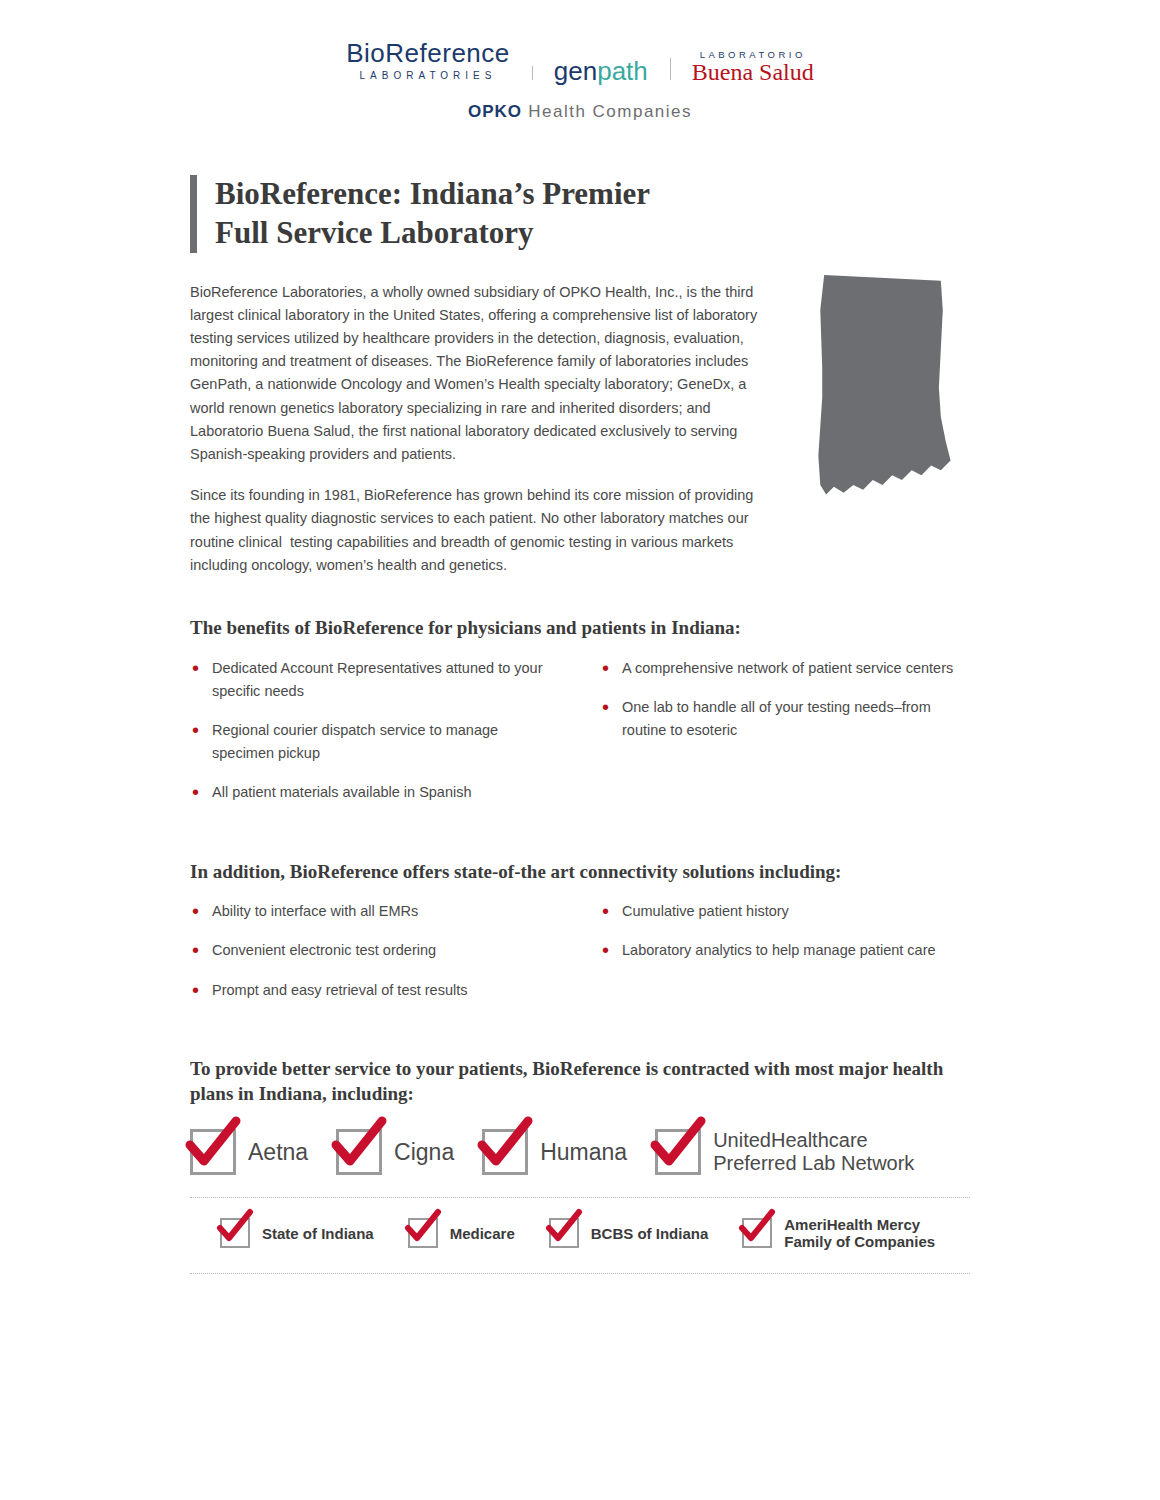BioReference
LABORATORIES
gen path
LABORATORIO
Buena Salud
OPKO Health Companies
BioReference: Indiana’s Premier
Full Service Laboratory
BioReference Laboratories, a wholly owned subsidiary of OPKO Health, Inc., is the third largest clinical laboratory in the United States, offering a comprehensive list of laboratory testing services utilized by healthcare providers in the detection, diagnosis, evaluation, monitoring and treatment of diseases. The BioReference family of laboratories includes GenPath, a nationwide Oncology and Women’s Health specialty laboratory; GeneDx, a world renown genetics laboratory specializing in rare and inherited disorders; and Laboratorio Buena Salud, the first national laboratory dedicated exclusively to serving Spanish-speaking providers and patients.
Since its founding in 1981, BioReference has grown behind its core mission of providing the highest quality diagnostic services to each patient. No other laboratory matches our routine clinical testing capabilities and breadth of genomic testing in various markets including oncology, women’s health and genetics.
The benefits of BioReference for physicians and patients in Indiana:
Dedicated Account Representatives attuned to your specific needs
Regional courier dispatch service to manage specimen pickup
All patient materials available in Spanish
A comprehensive network of patient service centers
One lab to handle all of your testing needs–from routine to esoteric
In addition, BioReference offers state-of-the art connectivity solutions including:
Ability to interface with all EMRs
Convenient electronic test ordering
Prompt and easy retrieval of test results
Cumulative patient history
Laboratory analytics to help manage patient care
To provide better service to your patients, BioReference is contracted with most major health plans in Indiana, including:
Aetna
Cigna
Humana
UnitedHealthcare
Preferred Lab Network
State of Indiana
Medicare
BCBS of Indiana
AmeriHealth Mercy
Family of Companies